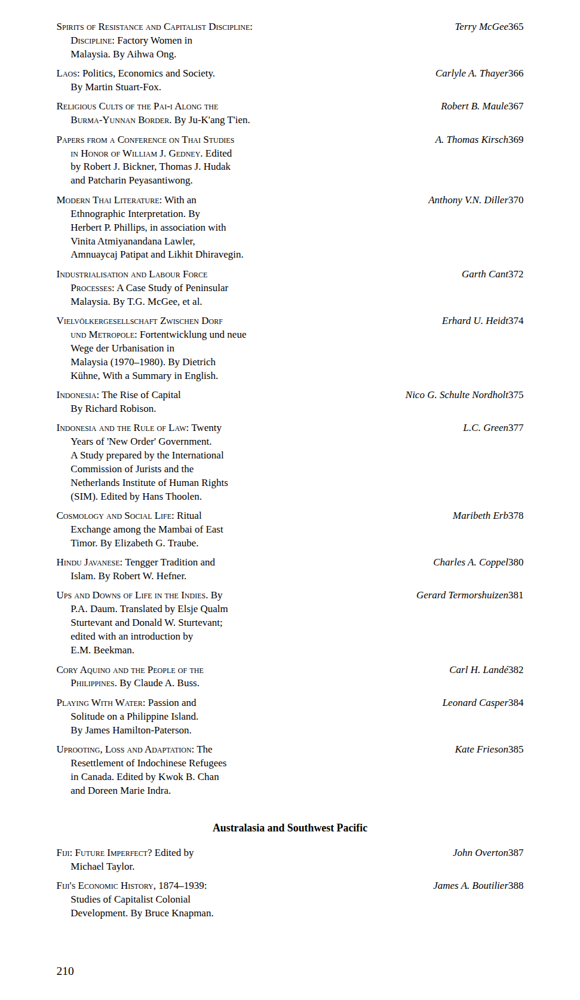| Spirits of Resistance and Capitalist Discipline: Discipline: Factory Women in Malaysia. By Aihwa Ong. | Terry McGee | 365 |
| Laos: Politics, Economics and Society. By Martin Stuart-Fox. | Carlyle A. Thayer | 366 |
| Religious Cults of the Pai-i Along the Burma-Yunnan Border. By Ju-K'ang T'ien. | Robert B. Maule | 367 |
| Papers from a Conference on Thai Studies in Honor of William J. Gedney. Edited by Robert J. Bickner, Thomas J. Hudak and Patcharin Peyasantiwong. | A. Thomas Kirsch | 369 |
| Modern Thai Literature: With an Ethnographic Interpretation. By Herbert P. Phillips, in association with Vinita Atmiyanandana Lawler, Amnuaycaj Patipat and Likhit Dhiravegin. | Anthony V.N. Diller | 370 |
| Industrialisation and Labour Force Processes: A Case Study of Peninsular Malaysia. By T.G. McGee, et al. | Garth Cant | 372 |
| Vielvölkergesellschaft Zwischen Dorf und Metropole: Fortentwicklung und neue Wege der Urbanisation in Malaysia (1970–1980). By Dietrich Kühne, With a Summary in English. | Erhard U. Heidt | 374 |
| Indonesia: The Rise of Capital By Richard Robison. | Nico G. Schulte Nordholt | 375 |
| Indonesia and the Rule of Law: Twenty Years of 'New Order' Government. A Study prepared by the International Commission of Jurists and the Netherlands Institute of Human Rights (SIM). Edited by Hans Thoolen. | L.C. Green | 377 |
| Cosmology and Social Life: Ritual Exchange among the Mambai of East Timor. By Elizabeth G. Traube. | Maribeth Erb | 378 |
| Hindu Javanese: Tengger Tradition and Islam. By Robert W. Hefner. | Charles A. Coppel | 380 |
| Ups and Downs of Life in the Indies. By P.A. Daum. Translated by Elsje Qualm Sturtevant and Donald W. Sturtevant; edited with an introduction by E.M. Beekman. | Gerard Termorshuizen | 381 |
| Cory Aquino and the People of the Philippines. By Claude A. Buss. | Carl H. Landé | 382 |
| Playing With Water: Passion and Solitude on a Philippine Island. By James Hamilton-Paterson. | Leonard Casper | 384 |
| Uprooting, Loss and Adaptation: The Resettlement of Indochinese Refugees in Canada. Edited by Kwok B. Chan and Doreen Marie Indra. | Kate Frieson | 385 |
Australasia and Southwest Pacific
| Fiji: Future Imperfect? Edited by Michael Taylor. | John Overton | 387 |
| Fiji's Economic History, 1874–1939: Studies of Capitalist Colonial Development. By Bruce Knapman. | James A. Boutilier | 388 |
210